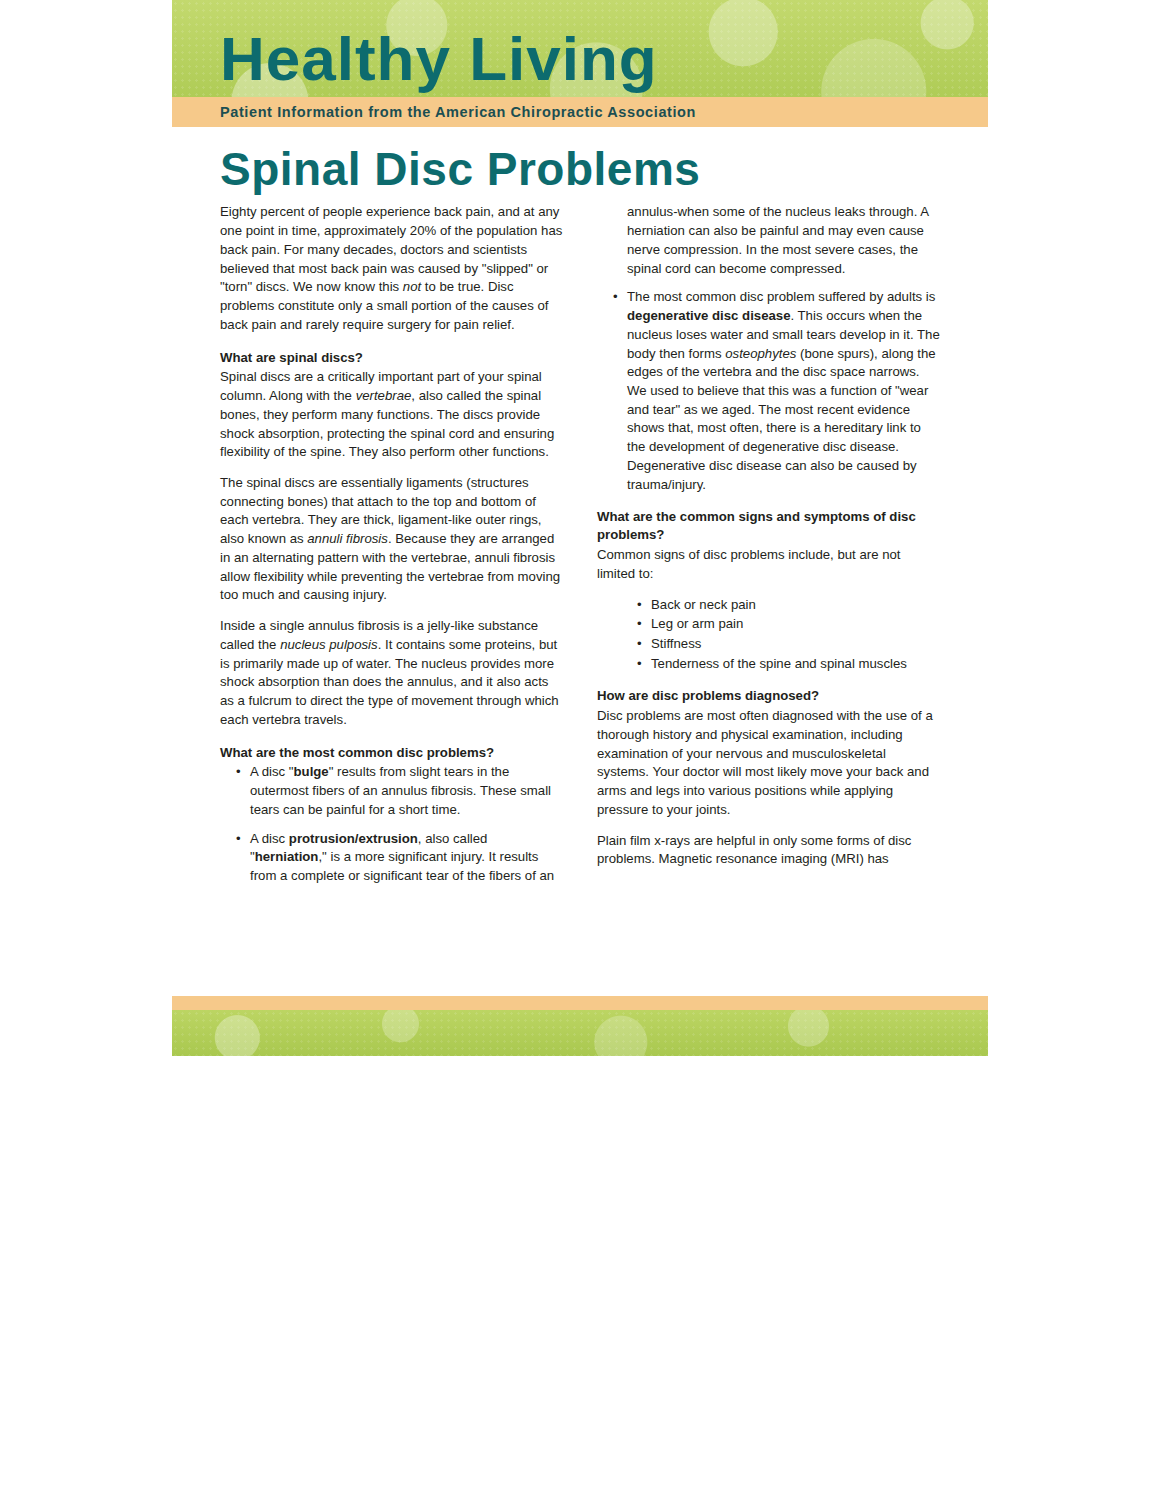Healthy Living
Patient Information from the American Chiropractic Association
Spinal Disc Problems
Eighty percent of people experience back pain, and at any one point in time, approximately 20% of the population has back pain. For many decades, doctors and scientists believed that most back pain was caused by "slipped" or "torn" discs. We now know this not to be true. Disc problems constitute only a small portion of the causes of back pain and rarely require surgery for pain relief.
What are spinal discs?
Spinal discs are a critically important part of your spinal column. Along with the vertebrae, also called the spinal bones, they perform many functions. The discs provide shock absorption, protecting the spinal cord and ensuring flexibility of the spine. They also perform other functions.
The spinal discs are essentially ligaments (structures connecting bones) that attach to the top and bottom of each vertebra. They are thick, ligament-like outer rings, also known as annuli fibrosis. Because they are arranged in an alternating pattern with the vertebrae, annuli fibrosis allow flexibility while preventing the vertebrae from moving too much and causing injury.
Inside a single annulus fibrosis is a jelly-like substance called the nucleus pulposis. It contains some proteins, but is primarily made up of water. The nucleus provides more shock absorption than does the annulus, and it also acts as a fulcrum to direct the type of movement through which each vertebra travels.
What are the most common disc problems?
A disc "bulge" results from slight tears in the outermost fibers of an annulus fibrosis. These small tears can be painful for a short time.
A disc protrusion/extrusion, also called "herniation," is a more significant injury. It results from a complete or significant tear of the fibers of an annulus-when some of the nucleus leaks through. A herniation can also be painful and may even cause nerve compression. In the most severe cases, the spinal cord can become compressed.
The most common disc problem suffered by adults is degenerative disc disease. This occurs when the nucleus loses water and small tears develop in it. The body then forms osteophytes (bone spurs), along the edges of the vertebra and the disc space narrows. We used to believe that this was a function of "wear and tear" as we aged. The most recent evidence shows that, most often, there is a hereditary link to the development of degenerative disc disease. Degenerative disc disease can also be caused by trauma/injury.
What are the common signs and symptoms of disc problems?
Common signs of disc problems include, but are not limited to:
Back or neck pain
Leg or arm pain
Stiffness
Tenderness of the spine and spinal muscles
How are disc problems diagnosed?
Disc problems are most often diagnosed with the use of a thorough history and physical examination, including examination of your nervous and musculoskeletal systems. Your doctor will most likely move your back and arms and legs into various positions while applying pressure to your joints.
Plain film x-rays are helpful in only some forms of disc problems. Magnetic resonance imaging (MRI) has